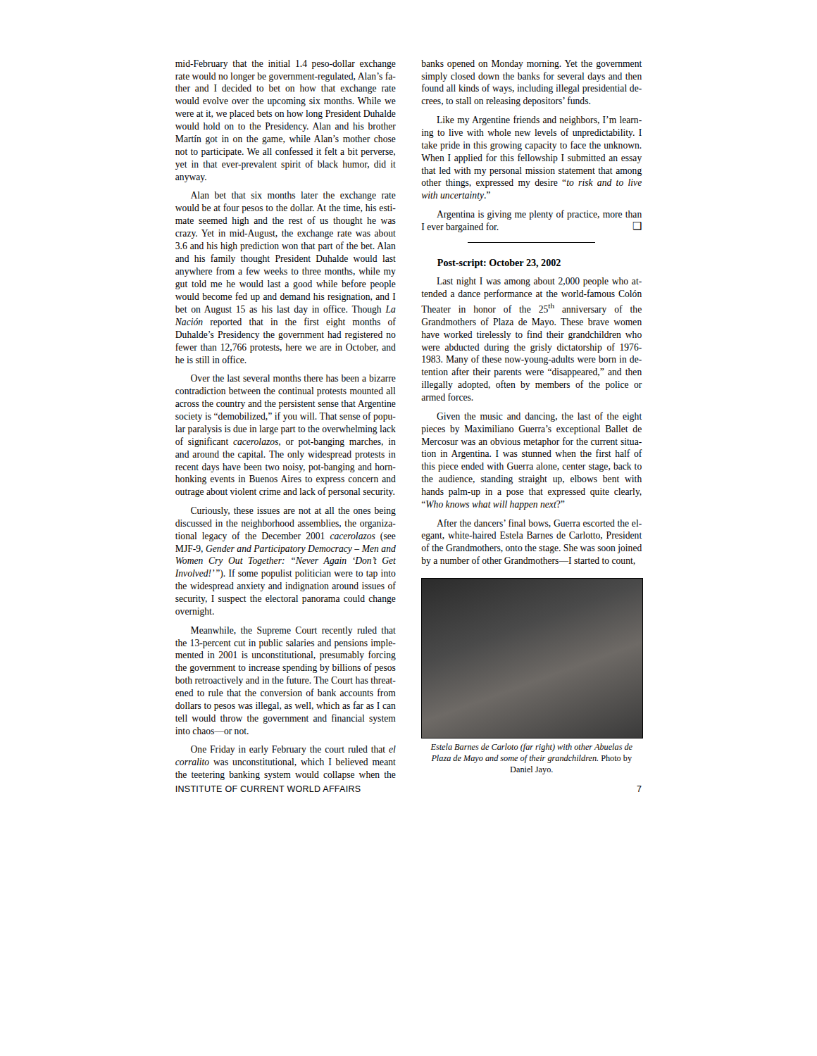mid-February that the initial 1.4 peso-dollar exchange rate would no longer be government-regulated, Alan’s father and I decided to bet on how that exchange rate would evolve over the upcoming six months. While we were at it, we placed bets on how long President Duhalde would hold on to the Presidency. Alan and his brother Martín got in on the game, while Alan’s mother chose not to participate. We all confessed it felt a bit perverse, yet in that ever-prevalent spirit of black humor, did it anyway.
Alan bet that six months later the exchange rate would be at four pesos to the dollar. At the time, his estimate seemed high and the rest of us thought he was crazy. Yet in mid-August, the exchange rate was about 3.6 and his high prediction won that part of the bet. Alan and his family thought President Duhalde would last anywhere from a few weeks to three months, while my gut told me he would last a good while before people would become fed up and demand his resignation, and I bet on August 15 as his last day in office. Though La Nación reported that in the first eight months of Duhalde’s Presidency the government had registered no fewer than 12,766 protests, here we are in October, and he is still in office.
Over the last several months there has been a bizarre contradiction between the continual protests mounted all across the country and the persistent sense that Argentine society is “demobilized,” if you will. That sense of popular paralysis is due in large part to the overwhelming lack of significant cacerolazos, or pot-banging marches, in and around the capital. The only widespread protests in recent days have been two noisy, pot-banging and horn-honking events in Buenos Aires to express concern and outrage about violent crime and lack of personal security.
Curiously, these issues are not at all the ones being discussed in the neighborhood assemblies, the organizational legacy of the December 2001 cacerolazos (see MJF-9, Gender and Participatory Democracy – Men and Women Cry Out Together: “Never Again ‘Don’t Get Involved!’”). If some populist politician were to tap into the widespread anxiety and indignation around issues of security, I suspect the electoral panorama could change overnight.
Meanwhile, the Supreme Court recently ruled that the 13-percent cut in public salaries and pensions implemented in 2001 is unconstitutional, presumably forcing the government to increase spending by billions of pesos both retroactively and in the future. The Court has threatened to rule that the conversion of bank accounts from dollars to pesos was illegal, as well, which as far as I can tell would throw the government and financial system into chaos—or not.
One Friday in early February the court ruled that el corralito was unconstitutional, which I believed meant the teetering banking system would collapse when the banks opened on Monday morning. Yet the government simply closed down the banks for several days and then found all kinds of ways, including illegal presidential decrees, to stall on releasing depositors’ funds.
Like my Argentine friends and neighbors, I’m learning to live with whole new levels of unpredictability. I take pride in this growing capacity to face the unknown. When I applied for this fellowship I submitted an essay that led with my personal mission statement that among other things, expressed my desire “to risk and to live with uncertainty.”
Argentina is giving me plenty of practice, more than I ever bargained for. ❑
Post-script: October 23, 2002
Last night I was among about 2,000 people who attended a dance performance at the world-famous Colón Theater in honor of the 25th anniversary of the Grandmothers of Plaza de Mayo. These brave women have worked tirelessly to find their grandchildren who were abducted during the grisly dictatorship of 1976-1983. Many of these now-young-adults were born in detention after their parents were “disappeared,” and then illegally adopted, often by members of the police or armed forces.
Given the music and dancing, the last of the eight pieces by Maximiliano Guerra’s exceptional Ballet de Mercosur was an obvious metaphor for the current situation in Argentina. I was stunned when the first half of this piece ended with Guerra alone, center stage, back to the audience, standing straight up, elbows bent with hands palm-up in a pose that expressed quite clearly, “Who knows what will happen next?”
After the dancers’ final bows, Guerra escorted the elegant, white-haired Estela Barnes de Carlotto, President of the Grandmothers, onto the stage. She was soon joined by a number of other Grandmothers—I started to count,
Estela Barnes de Carloto (far right) with other Abuelas de Plaza de Mayo and some of their grandchildren. Photo by Daniel Jayo.
Institute of Current World Affairs
7